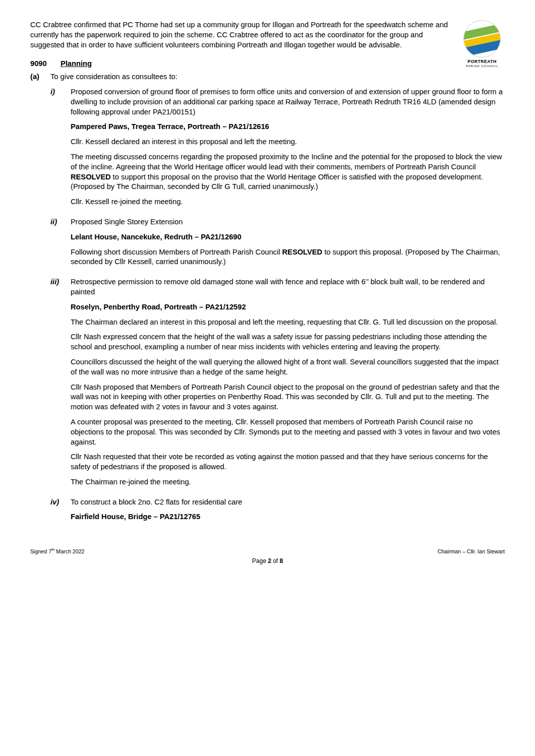PORTREATHPARISH COUNCIL
CC Crabtree confirmed that PC Thorne had set up a community group for Illogan and Portreath for the speedwatch scheme and currently has the paperwork required to join the scheme. CC Crabtree offered to act as the coordinator for the group and suggested that in order to have sufficient volunteers combining Portreath and Illogan together would be advisable.
9090
Planning
(a)
To give consideration as consultees to:
i)
Proposed conversion of ground floor of premises to form office units and conversion of and extension of upper ground floor to form a dwelling to include provision of an additional car parking space at Railway Terrace, Portreath Redruth TR16 4LD (amended design following approval under PA21/00151)
Pampered Paws, Tregea Terrace, Portreath – PA21/12616
Cllr. Kessell declared an interest in this proposal and left the meeting.
The meeting discussed concerns regarding the proposed proximity to the Incline and the potential for the proposed to block the view of the incline. Agreeing that the World Heritage officer would lead with their comments, members of Portreath Parish Council RESOLVED to support this proposal on the proviso that the World Heritage Officer is satisfied with the proposed development. (Proposed by The Chairman, seconded by Cllr G Tull, carried unanimously.)
Cllr. Kessell re-joined the meeting.
ii)
Proposed Single Storey Extension
Lelant House, Nancekuke, Redruth – PA21/12690
Following short discussion Members of Portreath Parish Council RESOLVED to support this proposal. (Proposed by The Chairman, seconded by Cllr Kessell, carried unanimously.)
iii)
Retrospective permission to remove old damaged stone wall with fence and replace with 6’’ block built wall, to be rendered and painted
Roselyn, Penberthy Road, Portreath – PA21/12592
The Chairman declared an interest in this proposal and left the meeting, requesting that Cllr. G. Tull led discussion on the proposal.
Cllr Nash expressed concern that the height of the wall was a safety issue for passing pedestrians including those attending the school and preschool, exampling a number of near miss incidents with vehicles entering and leaving the property.
Councillors discussed the height of the wall querying the allowed hight of a front wall. Several councillors suggested that the impact of the wall was no more intrusive than a hedge of the same height.
Cllr Nash proposed that Members of Portreath Parish Council object to the proposal on the ground of pedestrian safety and that the wall was not in keeping with other properties on Penberthy Road. This was seconded by Cllr. G. Tull and put to the meeting. The motion was defeated with 2 votes in favour and 3 votes against.
A counter proposal was presented to the meeting, Cllr. Kessell proposed that members of Portreath Parish Council raise no objections to the proposal. This was seconded by Cllr. Symonds put to the meeting and passed with 3 votes in favour and two votes against.
Cllr Nash requested that their vote be recorded as voting against the motion passed and that they have serious concerns for the safety of pedestrians if the proposed is allowed.
The Chairman re-joined the meeting.
iv)
To construct a block 2no. C2 flats for residential care
Fairfield House, Bridge – PA21/12765
Signed 7th March 2022
Chairman – Cllr. Ian Stewart
Page 2 of 8